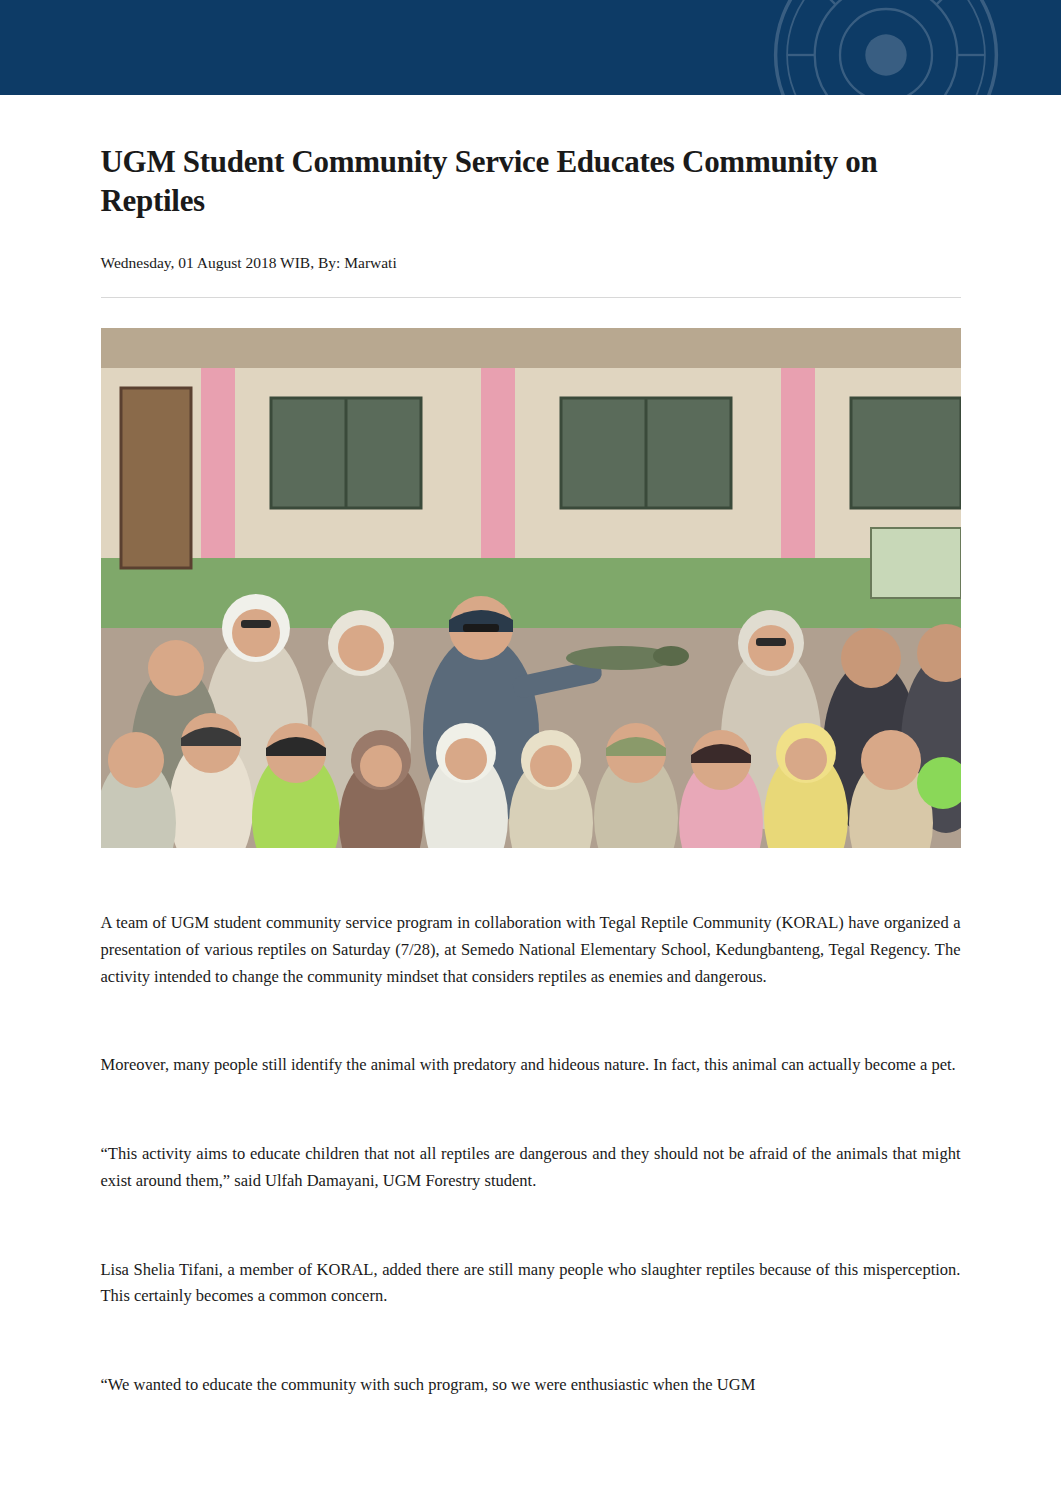GADJAH MADA
UGM Student Community Service Educates Community on Reptiles
Wednesday, 01 August 2018 WIB, By: Marwati
A team of UGM student community service program in collaboration with Tegal Reptile Community (KORAL) have organized a presentation of various reptiles on Saturday (7/28), at Semedo National Elementary School, Kedungbanteng, Tegal Regency. The activity intended to change the community mindset that considers reptiles as enemies and dangerous.
Moreover, many people still identify the animal with predatory and hideous nature. In fact, this animal can actually become a pet.
“This activity aims to educate children that not all reptiles are dangerous and they should not be afraid of the animals that might exist around them,” said Ulfah Damayani, UGM Forestry student.
Lisa Shelia Tifani, a member of KORAL, added there are still many people who slaughter reptiles because of this misperception. This certainly becomes a common concern.
“We wanted to educate the community with such program, so we were enthusiastic when the UGM